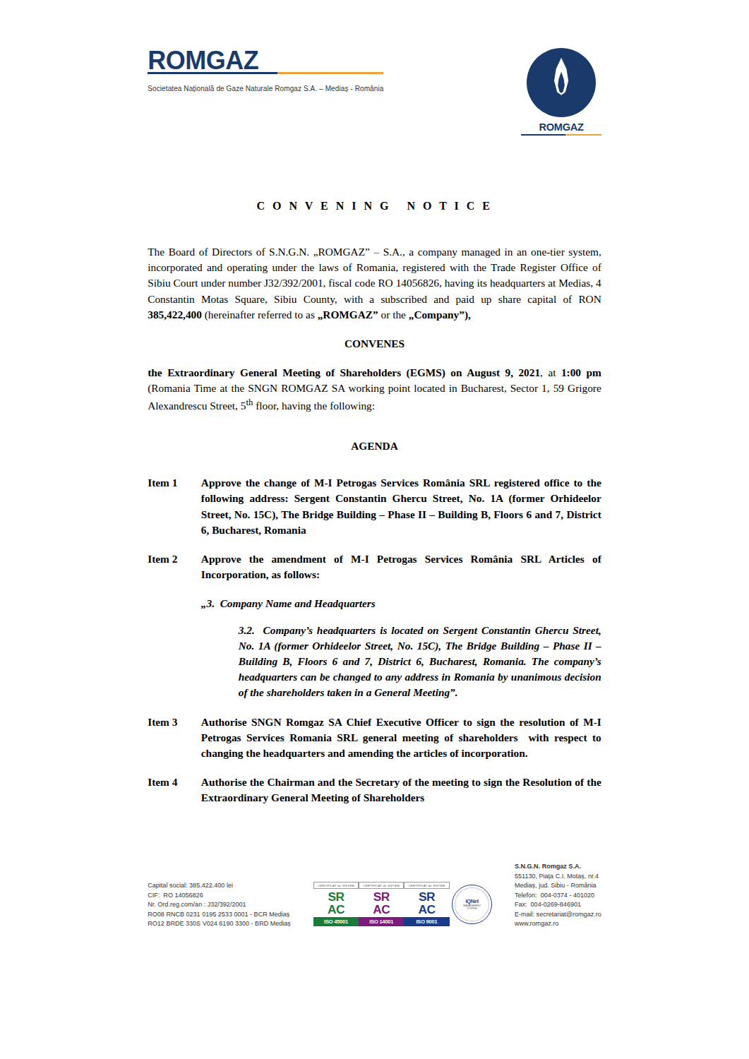ROM GAZ
Societatea Națională de Gaze Naturale Romgaz S.A. – Mediaș - România
ROMGAZ
C O N V E N I N G N O T I C E
The Board of Directors of S.N.G.N. „ROMGAZ” – S.A., a company managed in an one-tier system, incorporated and operating under the laws of Romania, registered with the Trade Register Office of Sibiu Court under number J32/392/2001, fiscal code RO 14056826, having its headquarters at Medias, 4 Constantin Motas Square, Sibiu County, with a subscribed and paid up share capital of RON 385,422,400 (hereinafter referred to as „ROMGAZ” or the „Company”),
CONVENES
the Extraordinary General Meeting of Shareholders (EGMS) on August 9, 2021, at 1:00 pm (Romania Time at the SNGN ROMGAZ SA working point located in Bucharest, Sector 1, 59 Grigore Alexandrescu Street, 5th floor, having the following:
AGENDA
Item 1
Approve the change of M-I Petrogas Services România SRL registered office to the following address: Sergent Constantin Ghercu Street, No. 1A (former Orhideelor Street, No. 15C), The Bridge Building – Phase II – Building B, Floors 6 and 7, District 6, Bucharest, Romania
Item 2
Approve the amendment of M-I Petrogas Services România SRL Articles of Incorporation, as follows:
„3. Company Name and Headquarters
3.2. Company’s headquarters is located on Sergent Constantin Ghercu Street, No. 1A (former Orhideelor Street, No. 15C), The Bridge Building – Phase II – Building B, Floors 6 and 7, District 6, Bucharest, Romania. The company’s headquarters can be changed to any address in Romania by unanimous decision of the shareholders taken in a General Meeting”.
Item 3
Authorise SNGN Romgaz SA Chief Executive Officer to sign the resolution of M-I Petrogas Services Romania SRL general meeting of shareholders with respect to changing the headquarters and amending the articles of incorporation.
Item 4
Authorise the Chairman and the Secretary of the meeting to sign the Resolution of the Extraordinary General Meeting of Shareholders
Capital social: 385.422.400 lei
CIF: RO 14056826
Nr. Ord.reg.com/an : J32/392/2001
RO08 RNCB 0231 0195 2533 0001 - BCR Mediaș
RO12 BRDE 330S V024 6190 3300 - BRD Mediaș
CERTIFICAT de SISTEM
SR
AC
ISO 45001
CERTIFICAT de SISTEM
SR
AC
ISO 14001
CERTIFICAT de SISTEM
SR
AC
ISO 9001
IQNet
MANAGEMENT
SYSTEM
S.N.G.N. Romgaz S.A.
551130, Piața C.I. Motaș, nr.4
Mediaș, jud. Sibiu - România
Telefon: 004-0374 - 401020
Fax: 004-0269-846901
E-mail: secretariat@romgaz.ro
www.romgaz.ro